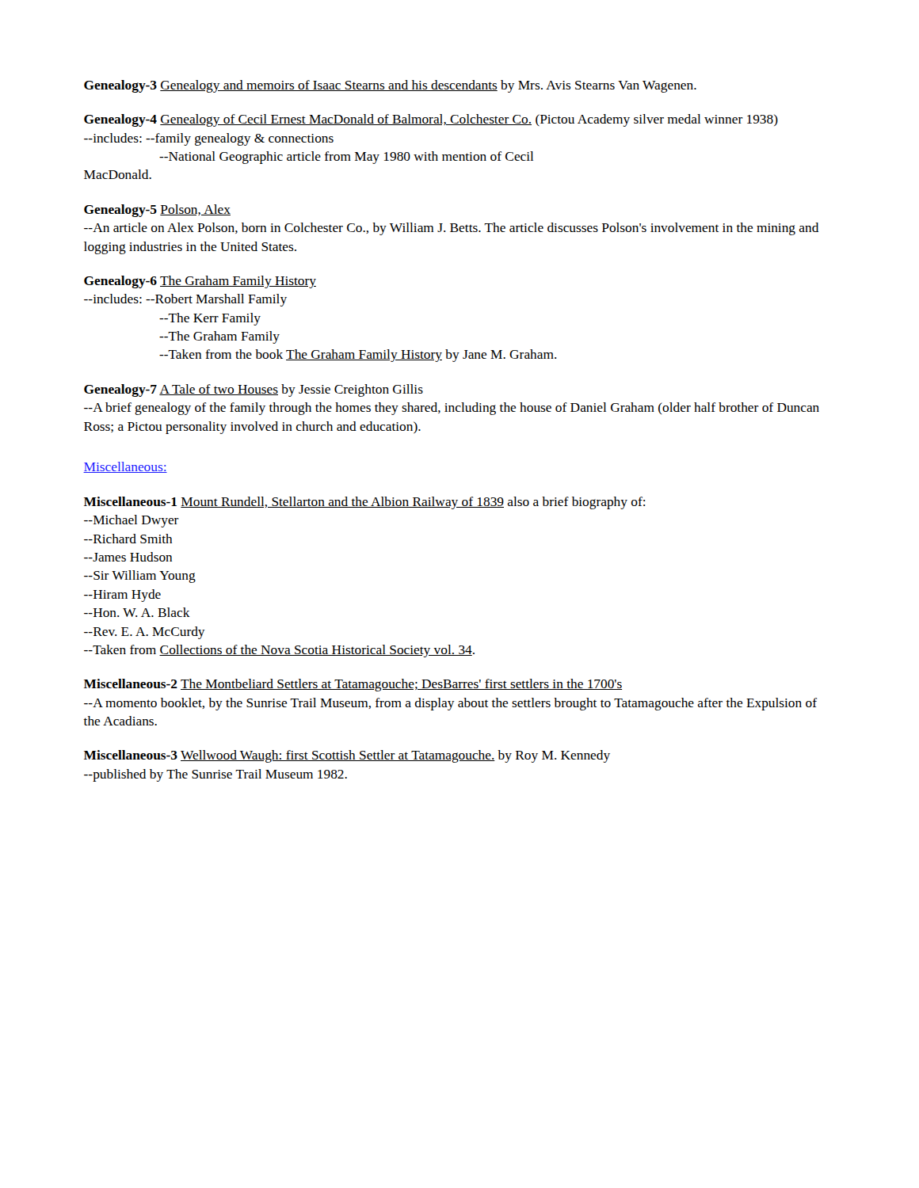Genealogy-3 Genealogy and memoirs of Isaac Stearns and his descendants by Mrs. Avis Stearns Van Wagenen.
Genealogy-4 Genealogy of Cecil Ernest MacDonald of Balmoral, Colchester Co. (Pictou Academy silver medal winner 1938)
--includes: --family genealogy & connections
--National Geographic article from May 1980 with mention of Cecil MacDonald.
Genealogy-5 Polson, Alex
--An article on Alex Polson, born in Colchester Co., by William J. Betts. The article discusses Polson's involvement in the mining and logging industries in the United States.
Genealogy-6 The Graham Family History
--includes: --Robert Marshall Family
--The Kerr Family --The Graham Family --Taken from the book The Graham Family History by Jane M. Graham.
Genealogy-7 A Tale of two Houses by Jessie Creighton Gillis
--A brief genealogy of the family through the homes they shared, including the house of Daniel Graham (older half brother of Duncan Ross; a Pictou personality involved in church and education).
Miscellaneous:
Miscellaneous-1 Mount Rundell, Stellarton and the Albion Railway of 1839 also a brief biography of:
--Michael Dwyer
--Richard Smith
--James Hudson
--Sir William Young
--Hiram Hyde
--Hon. W. A. Black
--Rev. E. A. McCurdy
--Taken from Collections of the Nova Scotia Historical Society vol. 34.
Miscellaneous-2 The Montbeliard Settlers at Tatamagouche; DesBarres' first settlers in the 1700's
--A momento booklet, by the Sunrise Trail Museum, from a display about the settlers brought to Tatamagouche after the Expulsion of the Acadians.
Miscellaneous-3 Wellwood Waugh: first Scottish Settler at Tatamagouche. by Roy M. Kennedy
--published by The Sunrise Trail Museum 1982.